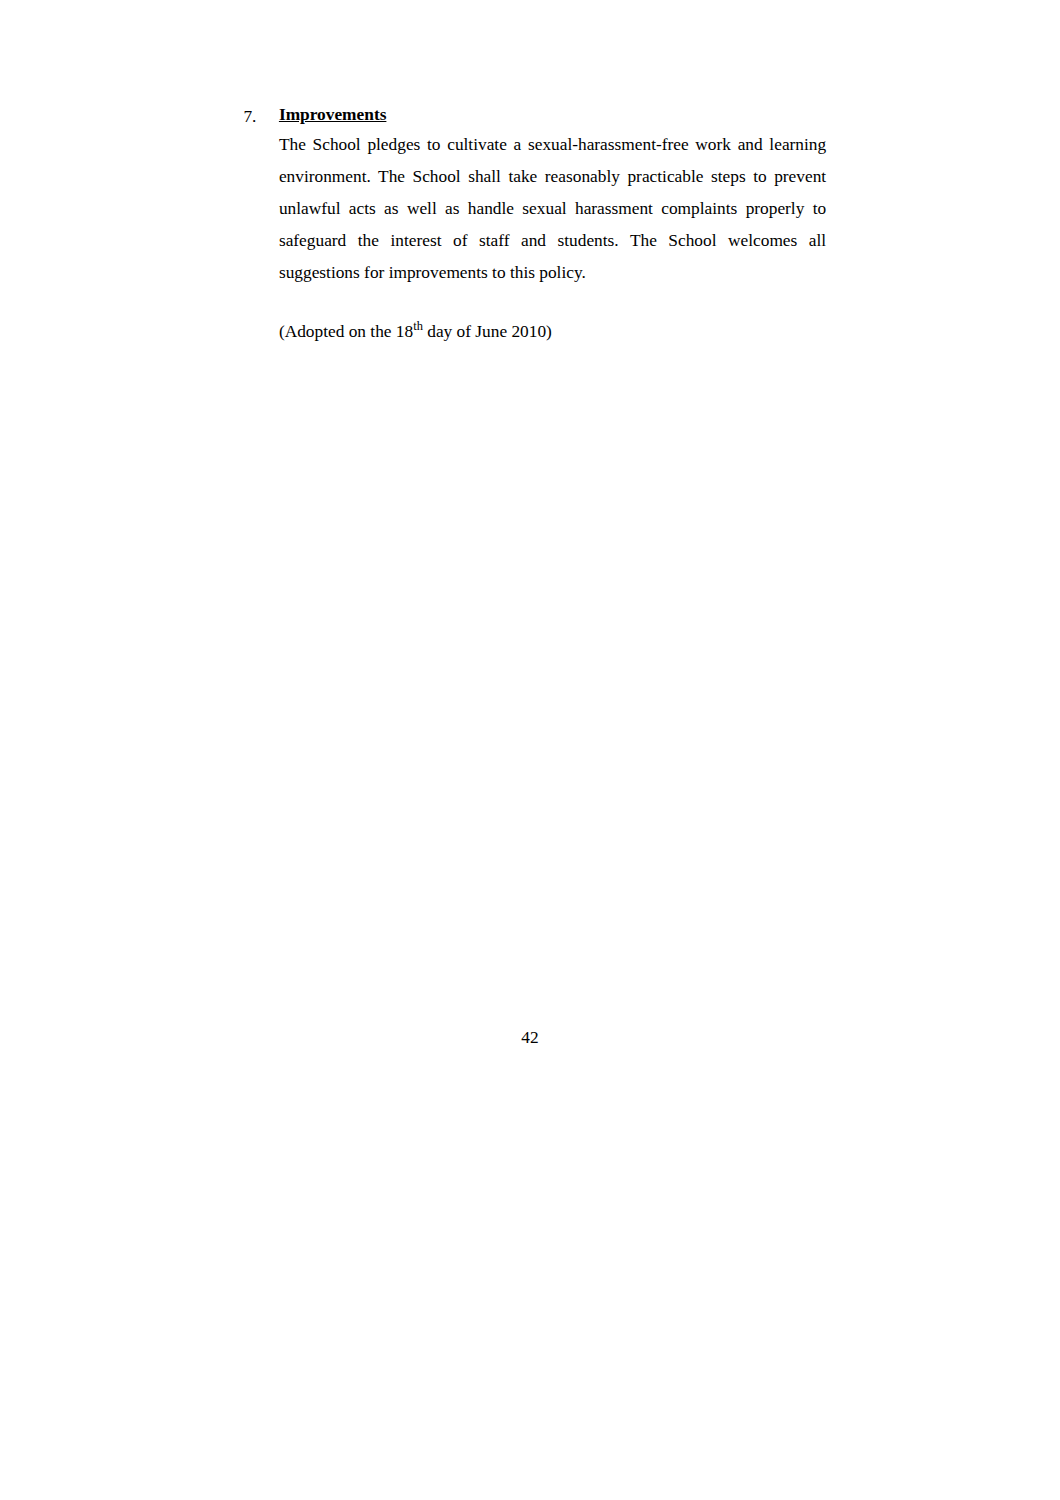7.
Improvements
The School pledges to cultivate a sexual-harassment-free work and learning environment. The School shall take reasonably practicable steps to prevent unlawful acts as well as handle sexual harassment complaints properly to safeguard the interest of staff and students. The School welcomes all suggestions for improvements to this policy.
(Adopted on the 18th day of June 2010)
42